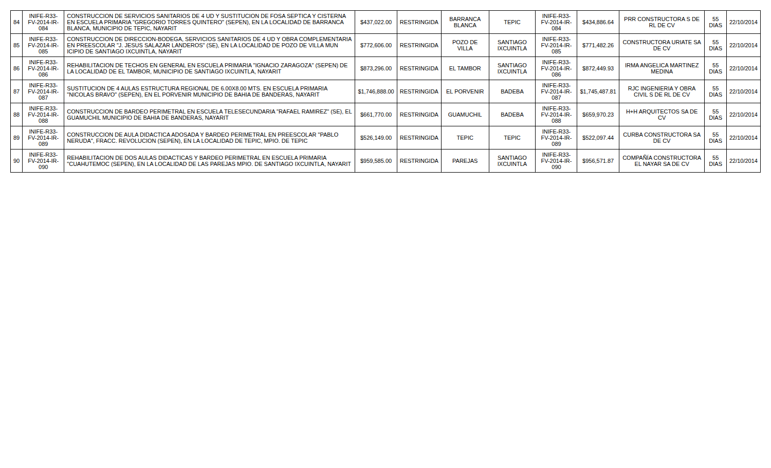| 84 | INIFE-R33-FV-2014-IR-084 | CONSTRUCCION DE SERVICIOS SANITARIOS DE 4 UD Y SUSTITUCION DE FOSA SEPTICA Y CISTERNA EN ESCUELA PRIMARIA "GREGORIO TORRES QUINTERO" (SEPEN), EN LA LOCALIDAD DE BARRANCA BLANCA, MUNICIPIO DE TEPIC, NAYARIT | $437,022.00 | RESTRINGIDA | BARRANCA BLANCA | TEPIC | INIFE-R33-FV-2014-IR-084 | $434,886.64 | PRR CONSTRUCTORA S DE RL DE CV | 55 DIAS | 22/10/2014 |
| 85 | INIFE-R33-FV-2014-IR-085 | CONSTRUCCION DE DIRECCION-BODEGA, SERVICIOS SANITARIOS DE 4 UD Y OBRA COMPLEMENTARIA EN PREESCOLAR "J. JESUS SALAZAR LANDEROS" (SE), EN LA LOCALIDAD DE POZO DE VILLA MUN ICIPIO DE SANTIAGO IXCUINTLA, NAYARIT | $772,606.00 | RESTRINGIDA | POZO DE VILLA | SANTIAGO IXCUINTLA | INIFE-R33-FV-2014-IR-085 | $771,482.26 | CONSTRUCTORA URIATE SA DE CV | 55 DIAS | 22/10/2014 |
| 86 | INIFE-R33-FV-2014-IR-086 | REHABILITACION DE TECHOS EN GENERAL EN ESCUELA PRIMARIA "IGNACIO ZARAGOZA" (SEPEN) DE LA LOCALIDAD DE EL TAMBOR, MUNICIPIO DE SANTIAGO IXCUINTLA, NAYARIT | $873,296.00 | RESTRINGIDA | EL TAMBOR | SANTIAGO IXCUINTLA | INIFE-R33-FV-2014-IR-086 | $872,449.93 | IRMA ANGELICA MARTINEZ MEDINA | 55 DIAS | 22/10/2014 |
| 87 | INIFE-R33-FV-2014-IR-087 | SUSTITUCION DE 4 AULAS ESTRUCTURA REGIONAL DE 6.00X8.00 MTS. EN ESCUELA PRIMARIA "NICOLAS BRAVO" (SEPEN), EN EL PORVENIR MUNICIPIO DE BAHIA DE BANDERAS, NAYARIT | $1,746,888.00 | RESTRINGIDA | EL PORVENIR | BADEBA | INIFE-R33-FV-2014-IR-087 | $1,745,487.81 | RJC INGENIERIA Y OBRA CIVIL S DE RL DE CV | 55 DIAS | 22/10/2014 |
| 88 | INIFE-R33-FV-2014-IR-088 | CONSTRUCCION DE BARDEO PERIMETRAL EN ESCUELA TELESECUNDARIA "RAFAEL RAMIREZ" (SE), EL GUAMUCHIL MUNICIPIO DE BAHIA DE BANDERAS, NAYARIT | $661,770.00 | RESTRINGIDA | GUAMUCHIL | BADEBA | INIFE-R33-FV-2014-IR-088 | $659,970.23 | H+H ARQUITECTOS SA DE CV | 55 DIAS | 22/10/2014 |
| 89 | INIFE-R33-FV-2014-IR-089 | CONSTRUCCION DE AULA DIDACTICA ADOSADA Y BARDEO PERIMETRAL EN PREESCOLAR "PABLO NERUDA", FRACC. REVOLUCION (SEPEN), EN LA LOCALIDAD DE TEPIC, MPIO. DE TEPIC | $526,149.00 | RESTRINGIDA | TEPIC | TEPIC | INIFE-R33-FV-2014-IR-089 | $522,097.44 | CURBA CONSTRUCTORA SA DE CV | 55 DIAS | 22/10/2014 |
| 90 | INIFE-R33-FV-2014-IR-090 | REHABILITACION DE DOS AULAS DIDACTICAS Y BARDEO PERIMETRAL EN ESCUELA PRIMARIA "CUAHUTEMOC (SEPEN), EN LA LOCALIDAD DE LAS PAREJAS MPIO. DE SANTIAGO IXCUINTLA, NAYARIT | $959,585.00 | RESTRINGIDA | PAREJAS | SANTIAGO IXCUINTLA | INIFE-R33-FV-2014-IR-090 | $956,571.87 | COMPAÑÍA CONSTRUCTORA EL NAYAR SA DE CV | 55 DIAS | 22/10/2014 |